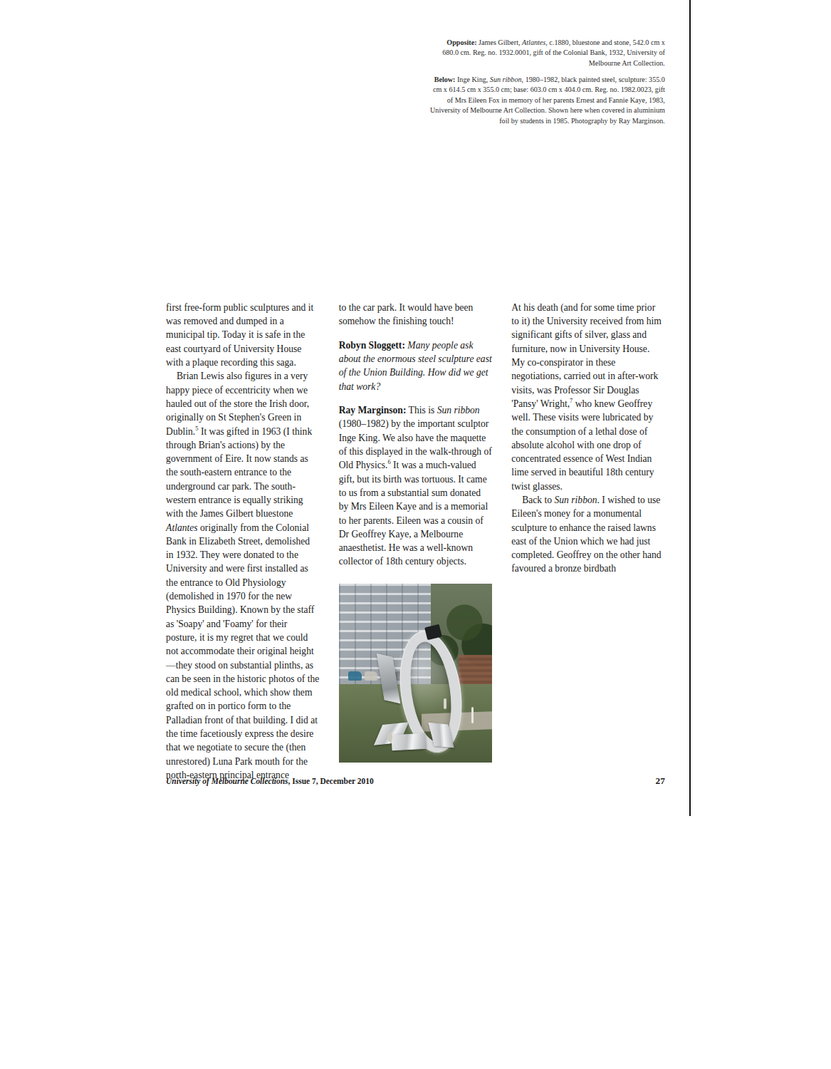Opposite: James Gilbert, Atlantes, c.1880, bluestone and stone, 542.0 cm x 680.0 cm. Reg. no. 1932.0001, gift of the Colonial Bank, 1932, University of Melbourne Art Collection.
Below: Inge King, Sun ribbon, 1980–1982, black painted steel, sculpture: 355.0 cm x 614.5 cm x 355.0 cm; base: 603.0 cm x 404.0 cm. Reg. no. 1982.0023, gift of Mrs Eileen Fox in memory of her parents Ernest and Fannie Kaye, 1983, University of Melbourne Art Collection. Shown here when covered in aluminium foil by students in 1985. Photography by Ray Marginson.
first free-form public sculptures and it was removed and dumped in a municipal tip. Today it is safe in the east courtyard of University House with a plaque recording this saga.
Brian Lewis also figures in a very happy piece of eccentricity when we hauled out of the store the Irish door, originally on St Stephen's Green in Dublin.5 It was gifted in 1963 (I think through Brian's actions) by the government of Eire. It now stands as the south-eastern entrance to the underground car park. The south-western entrance is equally striking with the James Gilbert bluestone Atlantes originally from the Colonial Bank in Elizabeth Street, demolished in 1932. They were donated to the University and were first installed as the entrance to Old Physiology (demolished in 1970 for the new Physics Building). Known by the staff as 'Soapy' and 'Foamy' for their posture, it is my regret that we could not accommodate their original height—they stood on substantial plinths, as can be seen in the historic photos of the old medical school, which show them grafted on in portico form to the Palladian front of that building. I did at the time facetiously express the desire that we negotiate to secure the (then unrestored) Luna Park mouth for the north-eastern principal entrance
to the car park. It would have been somehow the finishing touch!
Robyn Sloggett: Many people ask about the enormous steel sculpture east of the Union Building. How did we get that work?
Ray Marginson: This is Sun ribbon (1980–1982) by the important sculptor Inge King. We also have the maquette of this displayed in the walk-through of Old Physics.6 It was a much-valued gift, but its birth was tortuous. It came to us from a substantial sum donated by Mrs Eileen Kaye and is a memorial to her parents. Eileen was a cousin of Dr Geoffrey Kaye, a Melbourne anaesthetist. He was a well-known collector of 18th century objects.
At his death (and for some time prior to it) the University received from him significant gifts of silver, glass and furniture, now in University House. My co-conspirator in these negotiations, carried out in after-work visits, was Professor Sir Douglas 'Pansy' Wright,7 who knew Geoffrey well. These visits were lubricated by the consumption of a lethal dose of absolute alcohol with one drop of concentrated essence of West Indian lime served in beautiful 18th century twist glasses.
Back to Sun ribbon. I wished to use Eileen's money for a monumental sculpture to enhance the raised lawns east of the Union which we had just completed. Geoffrey on the other hand favoured a bronze birdbath
University of Melbourne Collections, Issue 7, December 2010
27